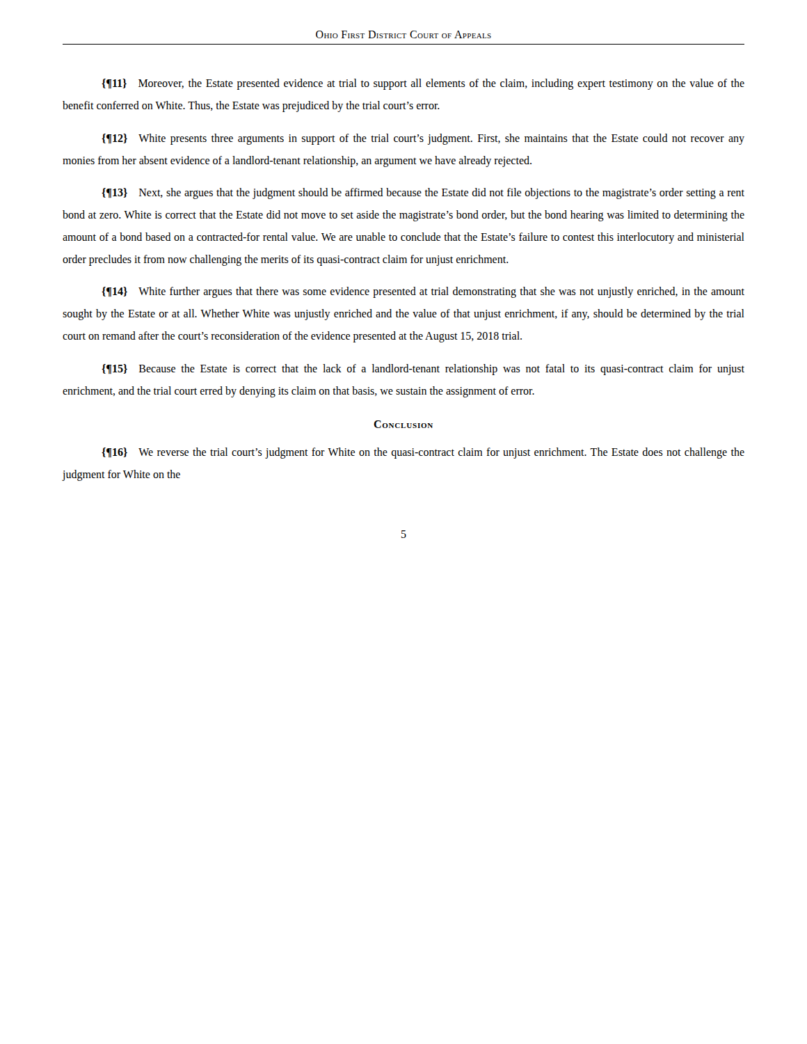Ohio First District Court of Appeals
{¶11} Moreover, the Estate presented evidence at trial to support all elements of the claim, including expert testimony on the value of the benefit conferred on White. Thus, the Estate was prejudiced by the trial court’s error.
{¶12} White presents three arguments in support of the trial court’s judgment. First, she maintains that the Estate could not recover any monies from her absent evidence of a landlord-tenant relationship, an argument we have already rejected.
{¶13} Next, she argues that the judgment should be affirmed because the Estate did not file objections to the magistrate’s order setting a rent bond at zero. White is correct that the Estate did not move to set aside the magistrate’s bond order, but the bond hearing was limited to determining the amount of a bond based on a contracted-for rental value. We are unable to conclude that the Estate’s failure to contest this interlocutory and ministerial order precludes it from now challenging the merits of its quasi-contract claim for unjust enrichment.
{¶14} White further argues that there was some evidence presented at trial demonstrating that she was not unjustly enriched, in the amount sought by the Estate or at all. Whether White was unjustly enriched and the value of that unjust enrichment, if any, should be determined by the trial court on remand after the court’s reconsideration of the evidence presented at the August 15, 2018 trial.
{¶15} Because the Estate is correct that the lack of a landlord-tenant relationship was not fatal to its quasi-contract claim for unjust enrichment, and the trial court erred by denying its claim on that basis, we sustain the assignment of error.
Conclusion
{¶16} We reverse the trial court’s judgment for White on the quasi-contract claim for unjust enrichment. The Estate does not challenge the judgment for White on the
5